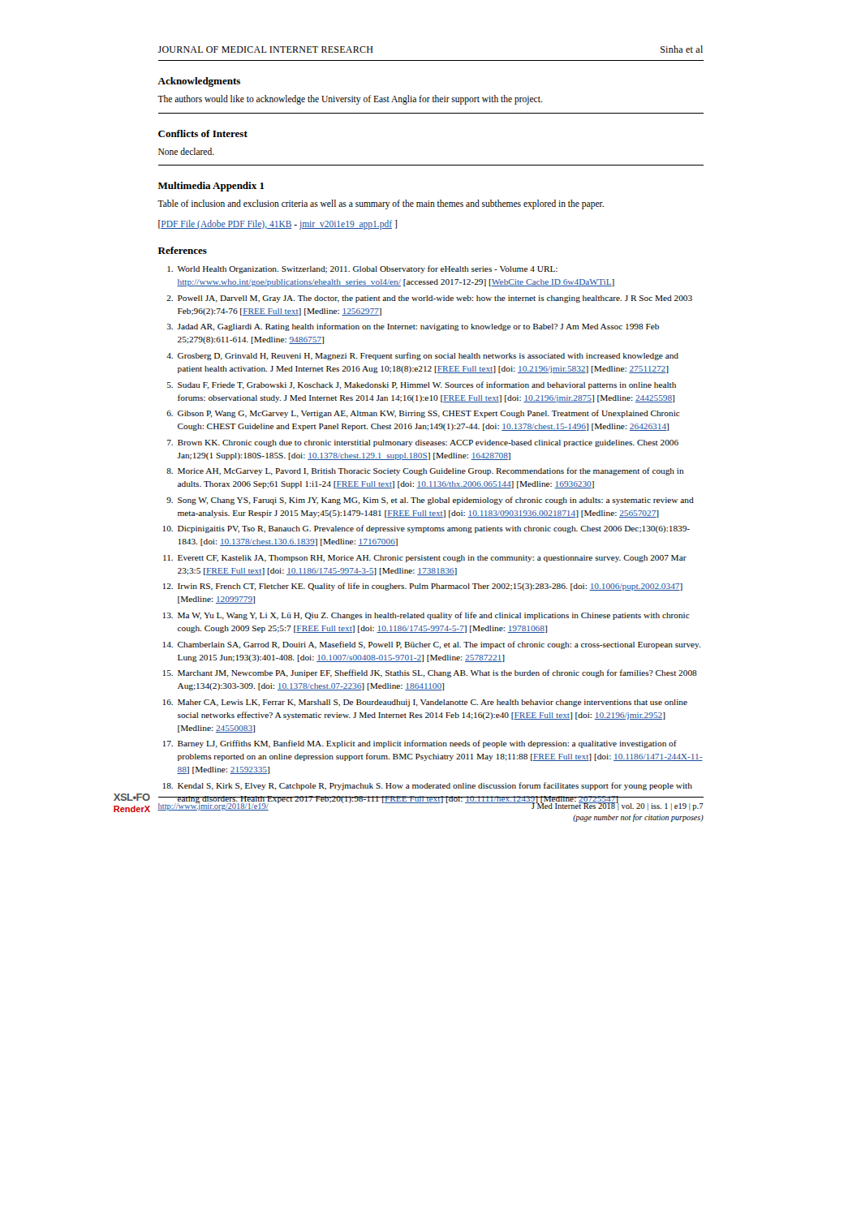Journal of Medical Internet Research Sinha et al
Acknowledgments
The authors would like to acknowledge the University of East Anglia for their support with the project.
Conflicts of Interest
None declared.
Multimedia Appendix 1
Table of inclusion and exclusion criteria as well as a summary of the main themes and subthemes explored in the paper.
[PDF File (Adobe PDF File), 41KB - jmir_v20i1e19_app1.pdf ]
References
World Health Organization. Switzerland; 2011. Global Observatory for eHealth series - Volume 4 URL: http://www.who.int/goe/publications/ehealth_series_vol4/en/ [accessed 2017-12-29] [WebCite Cache ID 6w4DaWTiL]
Powell JA, Darvell M, Gray JA. The doctor, the patient and the world-wide web: how the internet is changing healthcare. J R Soc Med 2003 Feb;96(2):74-76 [FREE Full text] [Medline: 12562977]
Jadad AR, Gagliardi A. Rating health information on the Internet: navigating to knowledge or to Babel? J Am Med Assoc 1998 Feb 25;279(8):611-614. [Medline: 9486757]
Grosberg D, Grinvald H, Reuveni H, Magnezi R. Frequent surfing on social health networks is associated with increased knowledge and patient health activation. J Med Internet Res 2016 Aug 10;18(8):e212 [FREE Full text] [doi: 10.2196/jmir.5832] [Medline: 27511272]
Sudau F, Friede T, Grabowski J, Koschack J, Makedonski P, Himmel W. Sources of information and behavioral patterns in online health forums: observational study. J Med Internet Res 2014 Jan 14;16(1):e10 [FREE Full text] [doi: 10.2196/jmir.2875] [Medline: 24425598]
Gibson P, Wang G, McGarvey L, Vertigan AE, Altman KW, Birring SS, CHEST Expert Cough Panel. Treatment of Unexplained Chronic Cough: CHEST Guideline and Expert Panel Report. Chest 2016 Jan;149(1):27-44. [doi: 10.1378/chest.15-1496] [Medline: 26426314]
Brown KK. Chronic cough due to chronic interstitial pulmonary diseases: ACCP evidence-based clinical practice guidelines. Chest 2006 Jan;129(1 Suppl):180S-185S. [doi: 10.1378/chest.129.1_suppl.180S] [Medline: 16428708]
Morice AH, McGarvey L, Pavord I, British Thoracic Society Cough Guideline Group. Recommendations for the management of cough in adults. Thorax 2006 Sep;61 Suppl 1:i1-24 [FREE Full text] [doi: 10.1136/thx.2006.065144] [Medline: 16936230]
Song W, Chang YS, Faruqi S, Kim JY, Kang MG, Kim S, et al. The global epidemiology of chronic cough in adults: a systematic review and meta-analysis. Eur Respir J 2015 May;45(5):1479-1481 [FREE Full text] [doi: 10.1183/09031936.00218714] [Medline: 25657027]
Dicpinigaitis PV, Tso R, Banauch G. Prevalence of depressive symptoms among patients with chronic cough. Chest 2006 Dec;130(6):1839-1843. [doi: 10.1378/chest.130.6.1839] [Medline: 17167006]
Everett CF, Kastelik JA, Thompson RH, Morice AH. Chronic persistent cough in the community: a questionnaire survey. Cough 2007 Mar 23;3:5 [FREE Full text] [doi: 10.1186/1745-9974-3-5] [Medline: 17381836]
Irwin RS, French CT, Fletcher KE. Quality of life in coughers. Pulm Pharmacol Ther 2002;15(3):283-286. [doi: 10.1006/pupt.2002.0347] [Medline: 12099779]
Ma W, Yu L, Wang Y, Li X, Lü H, Qiu Z. Changes in health-related quality of life and clinical implications in Chinese patients with chronic cough. Cough 2009 Sep 25;5:7 [FREE Full text] [doi: 10.1186/1745-9974-5-7] [Medline: 19781068]
Chamberlain SA, Garrod R, Douiri A, Masefield S, Powell P, Bücher C, et al. The impact of chronic cough: a cross-sectional European survey. Lung 2015 Jun;193(3):401-408. [doi: 10.1007/s00408-015-9701-2] [Medline: 25787221]
Marchant JM, Newcombe PA, Juniper EF, Sheffield JK, Stathis SL, Chang AB. What is the burden of chronic cough for families? Chest 2008 Aug;134(2):303-309. [doi: 10.1378/chest.07-2236] [Medline: 18641100]
Maher CA, Lewis LK, Ferrar K, Marshall S, De Bourdeaudhuij I, Vandelanotte C. Are health behavior change interventions that use online social networks effective? A systematic review. J Med Internet Res 2014 Feb 14;16(2):e40 [FREE Full text] [doi: 10.2196/jmir.2952] [Medline: 24550083]
Barney LJ, Griffiths KM, Banfield MA. Explicit and implicit information needs of people with depression: a qualitative investigation of problems reported on an online depression support forum. BMC Psychiatry 2011 May 18;11:88 [FREE Full text] [doi: 10.1186/1471-244X-11-88] [Medline: 21592335]
Kendal S, Kirk S, Elvey R, Catchpole R, Pryjmachuk S. How a moderated online discussion forum facilitates support for young people with eating disorders. Health Expect 2017 Feb;20(1):98-111 [FREE Full text] [doi: 10.1111/hex.12439] [Medline: 26725547]
XSL•FO
RenderX
http://www.jmir.org/2018/1/e19/
J Med Internet Res 2018 | vol. 20 | iss. 1 | e19 | p.7 (page number not for citation purposes)